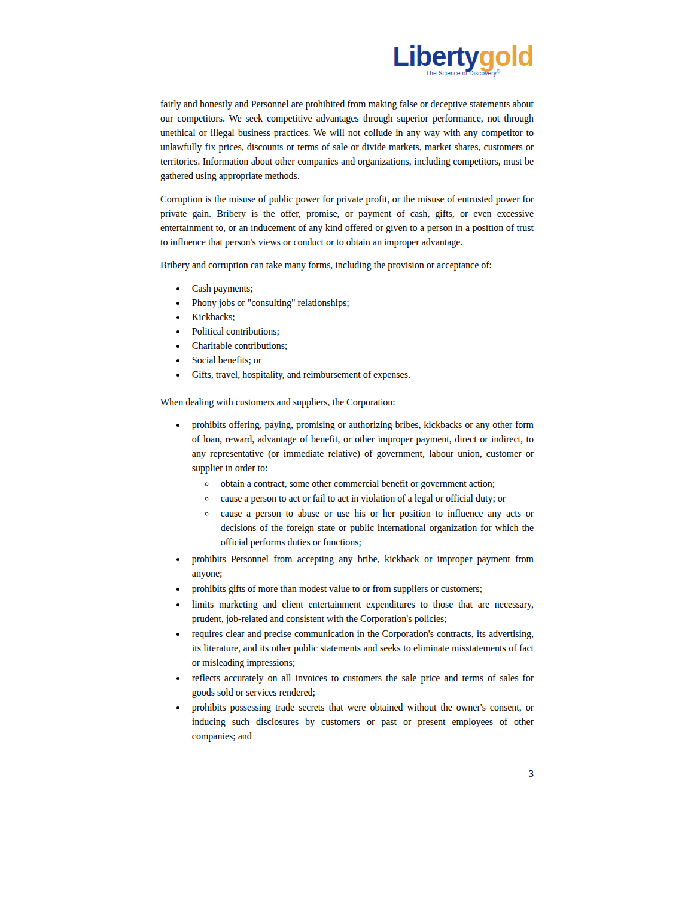Liberty gold
The Science of Discovery©
fairly and honestly and Personnel are prohibited from making false or deceptive statements about our competitors. We seek competitive advantages through superior performance, not through unethical or illegal business practices. We will not collude in any way with any competitor to unlawfully fix prices, discounts or terms of sale or divide markets, market shares, customers or territories. Information about other companies and organizations, including competitors, must be gathered using appropriate methods.
Corruption is the misuse of public power for private profit, or the misuse of entrusted power for private gain. Bribery is the offer, promise, or payment of cash, gifts, or even excessive entertainment to, or an inducement of any kind offered or given to a person in a position of trust to influence that person's views or conduct or to obtain an improper advantage.
Bribery and corruption can take many forms, including the provision or acceptance of:
Cash payments;
Phony jobs or "consulting" relationships;
Kickbacks;
Political contributions;
Charitable contributions;
Social benefits; or
Gifts, travel, hospitality, and reimbursement of expenses.
When dealing with customers and suppliers, the Corporation:
prohibits offering, paying, promising or authorizing bribes, kickbacks or any other form of loan, reward, advantage of benefit, or other improper payment, direct or indirect, to any representative (or immediate relative) of government, labour union, customer or supplier in order to:
obtain a contract, some other commercial benefit or government action;
cause a person to act or fail to act in violation of a legal or official duty; or
cause a person to abuse or use his or her position to influence any acts or decisions of the foreign state or public international organization for which the official performs duties or functions;
prohibits Personnel from accepting any bribe, kickback or improper payment from anyone;
prohibits gifts of more than modest value to or from suppliers or customers;
limits marketing and client entertainment expenditures to those that are necessary, prudent, job-related and consistent with the Corporation's policies;
requires clear and precise communication in the Corporation's contracts, its advertising, its literature, and its other public statements and seeks to eliminate misstatements of fact or misleading impressions;
reflects accurately on all invoices to customers the sale price and terms of sales for goods sold or services rendered;
prohibits possessing trade secrets that were obtained without the owner's consent, or inducing such disclosures by customers or past or present employees of other companies; and
3